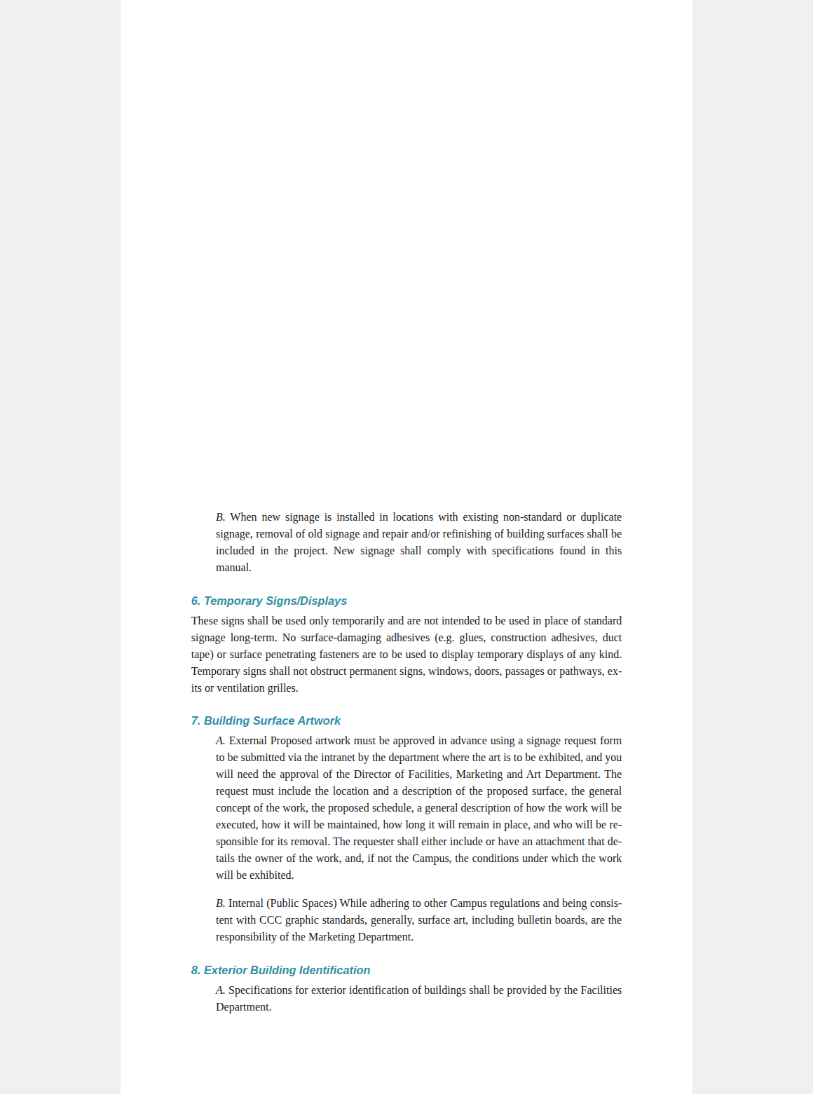B. When new signage is installed in locations with existing non-standard or duplicate signage, removal of old signage and repair and/or refinishing of building surfaces shall be included in the project. New signage shall comply with specifications found in this manual.
6. Temporary Signs/Displays
These signs shall be used only temporarily and are not intended to be used in place of standard signage long-term. No surface-damaging adhesives (e.g. glues, construction adhesives, duct tape) or surface penetrating fasteners are to be used to display temporary displays of any kind. Temporary signs shall not obstruct permanent signs, windows, doors, passages or pathways, exits or ventilation grilles.
7. Building Surface Artwork
A. External Proposed artwork must be approved in advance using a signage request form to be submitted via the intranet by the department where the art is to be exhibited, and you will need the approval of the Director of Facilities, Marketing and Art Department. The request must include the location and a description of the proposed surface, the general concept of the work, the proposed schedule, a general description of how the work will be executed, how it will be maintained, how long it will remain in place, and who will be responsible for its removal. The requester shall either include or have an attachment that details the owner of the work, and, if not the Campus, the conditions under which the work will be exhibited.
B. Internal (Public Spaces) While adhering to other Campus regulations and being consistent with CCC graphic standards, generally, surface art, including bulletin boards, are the responsibility of the Marketing Department.
8. Exterior Building Identification
A. Specifications for exterior identification of buildings shall be provided by the Facilities Department.